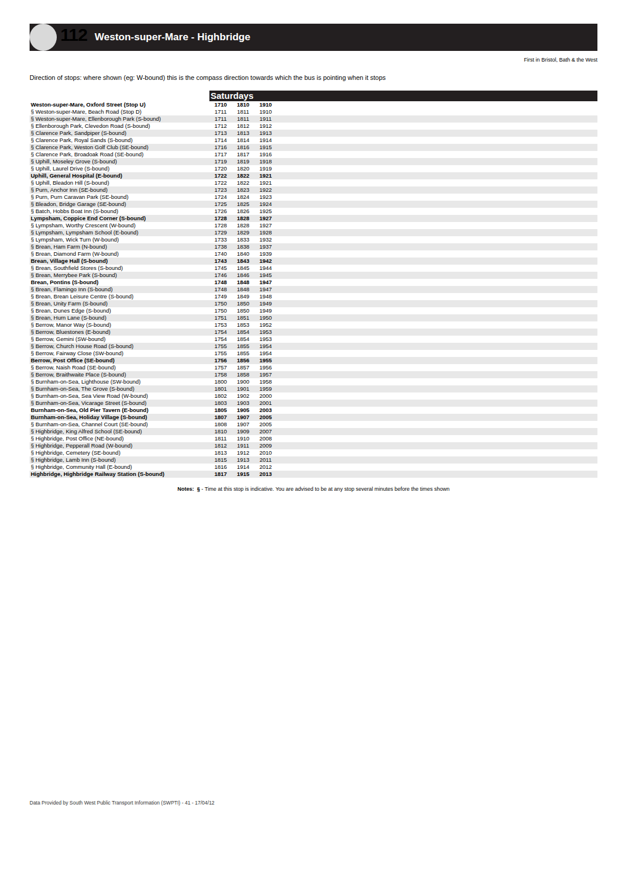112
Weston-super-Mare - Highbridge
First in Bristol, Bath & the West
Direction of stops: where shown (eg: W-bound) this is the compass direction towards which the bus is pointing when it stops
| | Saturdays |
| Weston-super-Mare, Oxford Street (Stop U) | 1710 | 1810 | 1910 | |
| § Weston-super-Mare, Beach Road (Stop D) | 1711 | 1811 | 1910 | |
| § Weston-super-Mare, Ellenborough Park (S-bound) | 1711 | 1811 | 1911 | |
| § Ellenborough Park, Clevedon Road (S-bound) | 1712 | 1812 | 1912 | |
| § Clarence Park, Sandpiper (S-bound) | 1713 | 1813 | 1913 | |
| § Clarence Park, Royal Sands (S-bound) | 1714 | 1814 | 1914 | |
| § Clarence Park, Weston Golf Club (SE-bound) | 1716 | 1816 | 1915 | |
| § Clarence Park, Broadoak Road (SE-bound) | 1717 | 1817 | 1916 | |
| § Uphill, Moseley Grove (S-bound) | 1719 | 1819 | 1918 | |
| § Uphill, Laurel Drive (S-bound) | 1720 | 1820 | 1919 | |
| Uphill, General Hospital (E-bound) | 1722 | 1822 | 1921 | |
| § Uphill, Bleadon Hill (S-bound) | 1722 | 1822 | 1921 | |
| § Purn, Anchor Inn (SE-bound) | 1723 | 1823 | 1922 | |
| § Purn, Purn Caravan Park (SE-bound) | 1724 | 1824 | 1923 | |
| § Bleadon, Bridge Garage (SE-bound) | 1725 | 1825 | 1924 | |
| § Batch, Hobbs Boat Inn (S-bound) | 1726 | 1826 | 1925 | |
| Lympsham, Coppice End Corner (S-bound) | 1728 | 1828 | 1927 | |
| § Lympsham, Worthy Crescent (W-bound) | 1728 | 1828 | 1927 | |
| § Lympsham, Lympsham School (E-bound) | 1729 | 1829 | 1928 | |
| § Lympsham, Wick Turn (W-bound) | 1733 | 1833 | 1932 | |
| § Brean, Ham Farm (N-bound) | 1738 | 1838 | 1937 | |
| § Brean, Diamond Farm (W-bound) | 1740 | 1840 | 1939 | |
| Brean, Village Hall (S-bound) | 1743 | 1843 | 1942 | |
| § Brean, Southfield Stores (S-bound) | 1745 | 1845 | 1944 | |
| § Brean, Merrybee Park (S-bound) | 1746 | 1846 | 1945 | |
| Brean, Pontins (S-bound) | 1748 | 1848 | 1947 | |
| § Brean, Flamingo Inn (S-bound) | 1748 | 1848 | 1947 | |
| § Brean, Brean Leisure Centre (S-bound) | 1749 | 1849 | 1948 | |
| § Brean, Unity Farm (S-bound) | 1750 | 1850 | 1949 | |
| § Brean, Dunes Edge (S-bound) | 1750 | 1850 | 1949 | |
| § Brean, Hurn Lane (S-bound) | 1751 | 1851 | 1950 | |
| § Berrow, Manor Way (S-bound) | 1753 | 1853 | 1952 | |
| § Berrow, Bluestones (E-bound) | 1754 | 1854 | 1953 | |
| § Berrow, Gemini (SW-bound) | 1754 | 1854 | 1953 | |
| § Berrow, Church House Road (S-bound) | 1755 | 1855 | 1954 | |
| § Berrow, Fairway Close (SW-bound) | 1755 | 1855 | 1954 | |
| Berrow, Post Office (SE-bound) | 1756 | 1856 | 1955 | |
| § Berrow, Naish Road (SE-bound) | 1757 | 1857 | 1956 | |
| § Berrow, Braithwaite Place (S-bound) | 1758 | 1858 | 1957 | |
| § Burnham-on-Sea, Lighthouse (SW-bound) | 1800 | 1900 | 1958 | |
| § Burnham-on-Sea, The Grove (S-bound) | 1801 | 1901 | 1959 | |
| § Burnham-on-Sea, Sea View Road (W-bound) | 1802 | 1902 | 2000 | |
| § Burnham-on-Sea, Vicarage Street (S-bound) | 1803 | 1903 | 2001 | |
| Burnham-on-Sea, Old Pier Tavern (E-bound) | 1805 | 1905 | 2003 | |
| Burnham-on-Sea, Holiday Village (S-bound) | 1807 | 1907 | 2005 | |
| § Burnham-on-Sea, Channel Court (SE-bound) | 1808 | 1907 | 2005 | |
| § Highbridge, King Alfred School (SE-bound) | 1810 | 1909 | 2007 | |
| § Highbridge, Post Office (NE-bound) | 1811 | 1910 | 2008 | |
| § Highbridge, Pepperall Road (W-bound) | 1812 | 1911 | 2009 | |
| § Highbridge, Cemetery (SE-bound) | 1813 | 1912 | 2010 | |
| § Highbridge, Lamb Inn (S-bound) | 1815 | 1913 | 2011 | |
| § Highbridge, Community Hall (E-bound) | 1816 | 1914 | 2012 | |
| Highbridge, Highbridge Railway Station (S-bound) | 1817 | 1915 | 2013 | |
Notes: § - Time at this stop is indicative. You are advised to be at any stop several minutes before the times shown
Data Provided by South West Public Transport Information (SWPTI) - 41 - 17/04/12